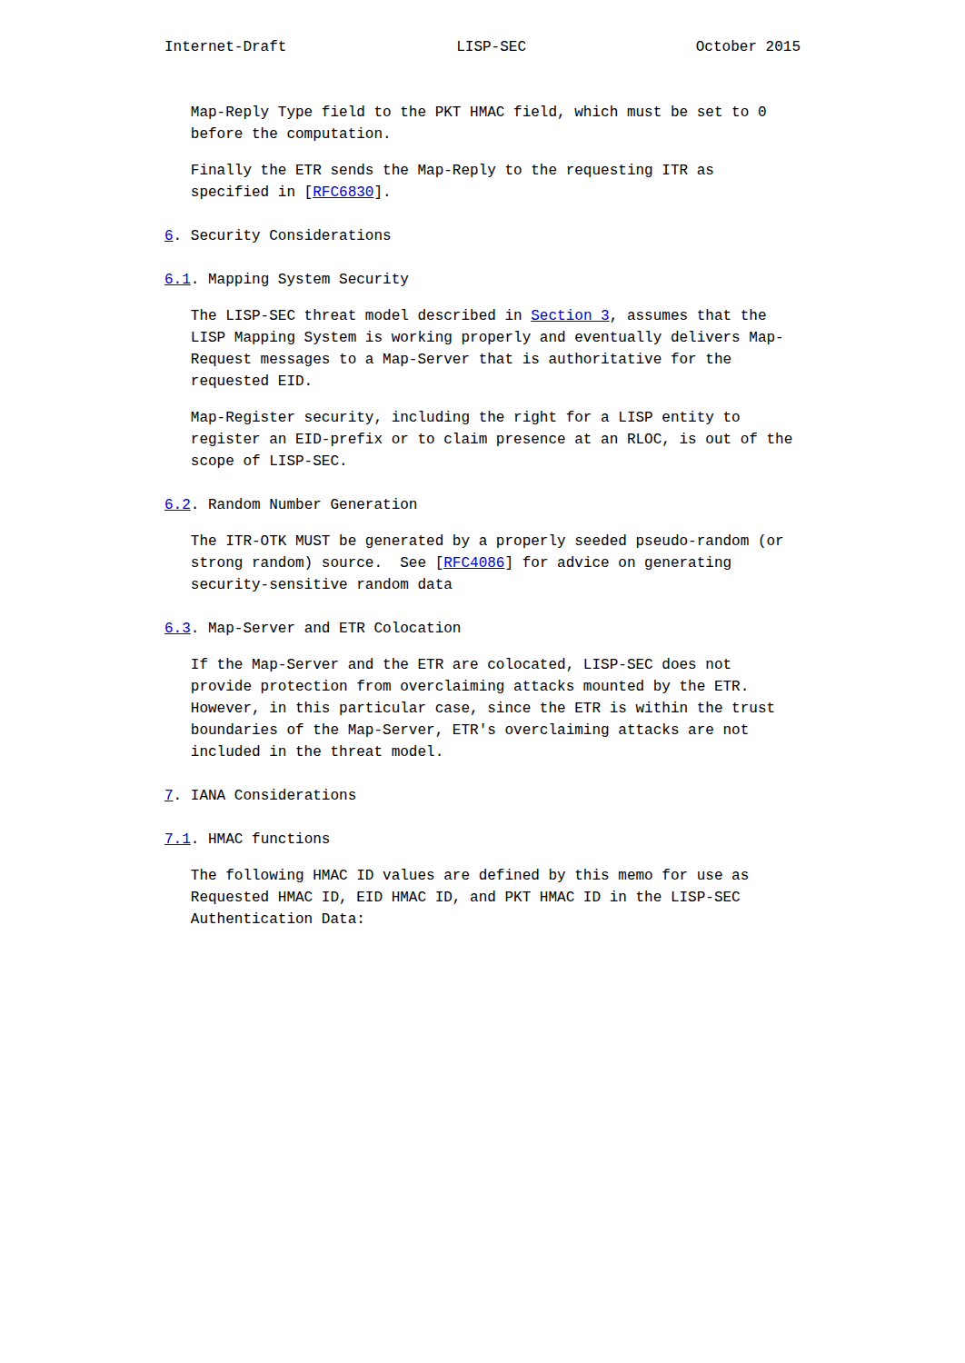Internet-Draft LISP-SEC October 2015
Map-Reply Type field to the PKT HMAC field, which must be set to 0 before the computation.
Finally the ETR sends the Map-Reply to the requesting ITR as specified in [RFC6830].
6. Security Considerations
6.1. Mapping System Security
The LISP-SEC threat model described in Section 3, assumes that the LISP Mapping System is working properly and eventually delivers Map- Request messages to a Map-Server that is authoritative for the requested EID.
Map-Register security, including the right for a LISP entity to register an EID-prefix or to claim presence at an RLOC, is out of the scope of LISP-SEC.
6.2. Random Number Generation
The ITR-OTK MUST be generated by a properly seeded pseudo-random (or strong random) source. See [RFC4086] for advice on generating security-sensitive random data
6.3. Map-Server and ETR Colocation
If the Map-Server and the ETR are colocated, LISP-SEC does not provide protection from overclaiming attacks mounted by the ETR. However, in this particular case, since the ETR is within the trust boundaries of the Map-Server, ETR's overclaiming attacks are not included in the threat model.
7. IANA Considerations
7.1. HMAC functions
The following HMAC ID values are defined by this memo for use as Requested HMAC ID, EID HMAC ID, and PKT HMAC ID in the LISP-SEC Authentication Data: